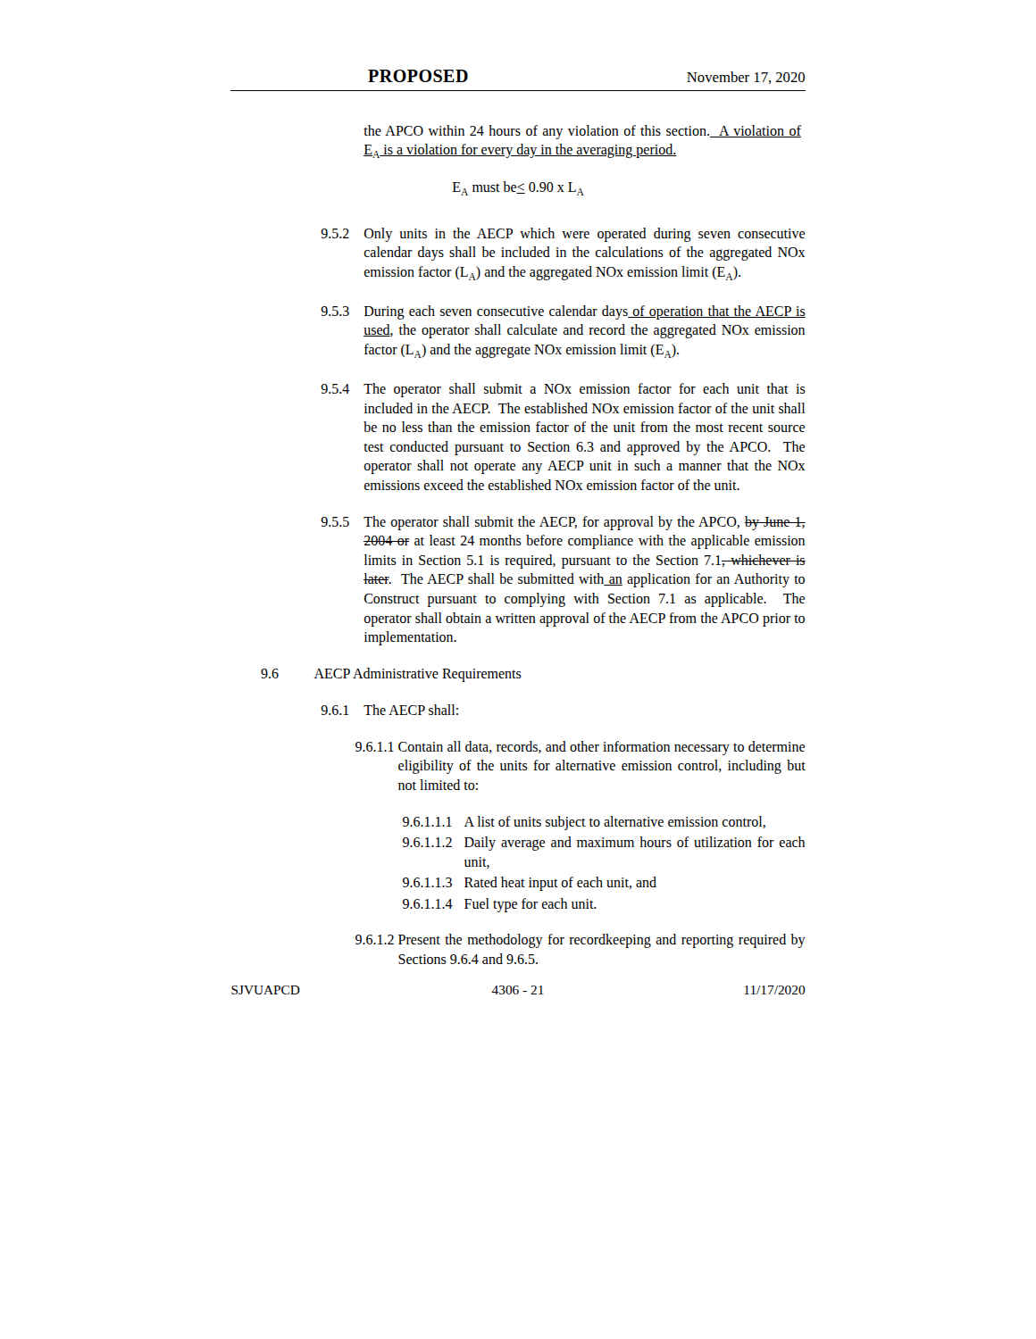PROPOSED November 17, 2020
the APCO within 24 hours of any violation of this section. A violation of EA is a violation for every day in the averaging period.
EA must be< 0.90 x LA
9.5.2 Only units in the AECP which were operated during seven consecutive calendar days shall be included in the calculations of the aggregated NOx emission factor (LA) and the aggregated NOx emission limit (EA).
9.5.3 During each seven consecutive calendar days of operation that the AECP is used, the operator shall calculate and record the aggregated NOx emission factor (LA) and the aggregate NOx emission limit (EA).
9.5.4 The operator shall submit a NOx emission factor for each unit that is included in the AECP. The established NOx emission factor of the unit shall be no less than the emission factor of the unit from the most recent source test conducted pursuant to Section 6.3 and approved by the APCO. The operator shall not operate any AECP unit in such a manner that the NOx emissions exceed the established NOx emission factor of the unit.
9.5.5 The operator shall submit the AECP, for approval by the APCO, by June 1, 2004 or at least 24 months before compliance with the applicable emission limits in Section 5.1 is required, pursuant to the Section 7.1, whichever is later. The AECP shall be submitted with an application for an Authority to Construct pursuant to complying with Section 7.1 as applicable. The operator shall obtain a written approval of the AECP from the APCO prior to implementation.
9.6 AECP Administrative Requirements
9.6.1 The AECP shall:
9.6.1.1 Contain all data, records, and other information necessary to determine eligibility of the units for alternative emission control, including but not limited to:
9.6.1.1.1 A list of units subject to alternative emission control,
9.6.1.1.2 Daily average and maximum hours of utilization for each unit,
9.6.1.1.3 Rated heat input of each unit, and
9.6.1.1.4 Fuel type for each unit.
9.6.1.2 Present the methodology for recordkeeping and reporting required by Sections 9.6.4 and 9.6.5.
SJVUAPCD 4306 - 21 11/17/2020